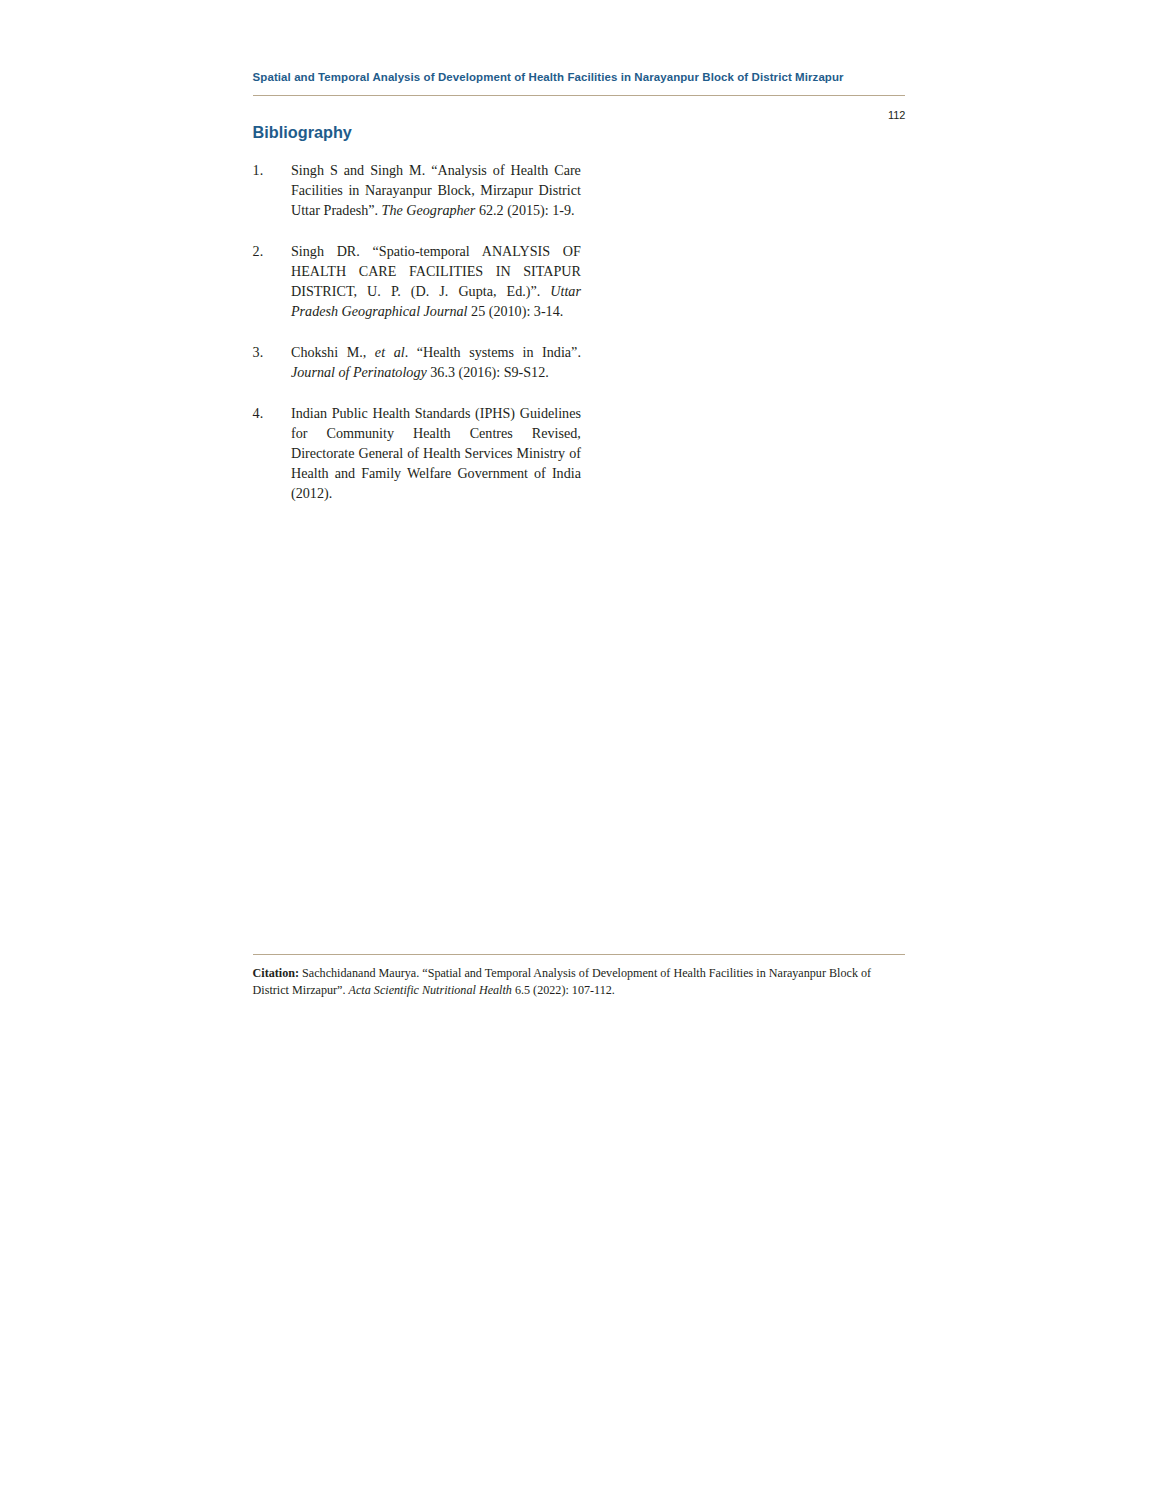Spatial and Temporal Analysis of Development of Health Facilities in Narayanpur Block of District Mirzapur
112
Bibliography
1. Singh S and Singh M. “Analysis of Health Care Facilities in Narayanpur Block, Mirzapur District Uttar Pradesh”. The Geographer 62.2 (2015): 1-9.
2. Singh DR. “Spatio-temporal ANALYSIS OF HEALTH CARE FACILITIES IN SITAPUR DISTRICT, U. P. (D. J. Gupta, Ed.)”. Uttar Pradesh Geographical Journal 25 (2010): 3-14.
3. Chokshi M., et al. “Health systems in India”. Journal of Perinatology 36.3 (2016): S9-S12.
4. Indian Public Health Standards (IPHS) Guidelines for Community Health Centres Revised, Directorate General of Health Services Ministry of Health and Family Welfare Government of India (2012).
Citation: Sachchidanand Maurya. “Spatial and Temporal Analysis of Development of Health Facilities in Narayanpur Block of District Mirzapur”. Acta Scientific Nutritional Health 6.5 (2022): 107-112.